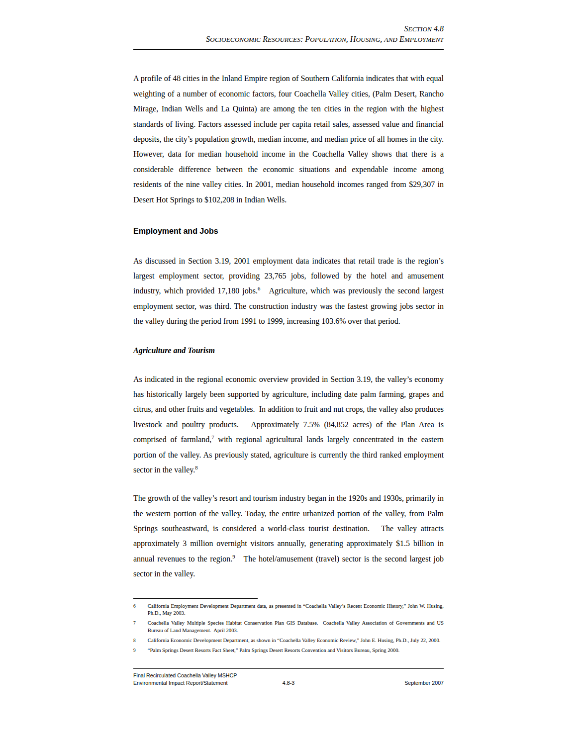SECTION 4.8
SOCIOECONOMIC RESOURCES: POPULATION, HOUSING, AND EMPLOYMENT
A profile of 48 cities in the Inland Empire region of Southern California indicates that with equal weighting of a number of economic factors, four Coachella Valley cities, (Palm Desert, Rancho Mirage, Indian Wells and La Quinta) are among the ten cities in the region with the highest standards of living. Factors assessed include per capita retail sales, assessed value and financial deposits, the city’s population growth, median income, and median price of all homes in the city. However, data for median household income in the Coachella Valley shows that there is a considerable difference between the economic situations and expendable income among residents of the nine valley cities. In 2001, median household incomes ranged from $29,307 in Desert Hot Springs to $102,208 in Indian Wells.
Employment and Jobs
As discussed in Section 3.19, 2001 employment data indicates that retail trade is the region’s largest employment sector, providing 23,765 jobs, followed by the hotel and amusement industry, which provided 17,180 jobs.6 Agriculture, which was previously the second largest employment sector, was third. The construction industry was the fastest growing jobs sector in the valley during the period from 1991 to 1999, increasing 103.6% over that period.
Agriculture and Tourism
As indicated in the regional economic overview provided in Section 3.19, the valley’s economy has historically largely been supported by agriculture, including date palm farming, grapes and citrus, and other fruits and vegetables. In addition to fruit and nut crops, the valley also produces livestock and poultry products. Approximately 7.5% (84,852 acres) of the Plan Area is comprised of farmland,7 with regional agricultural lands largely concentrated in the eastern portion of the valley. As previously stated, agriculture is currently the third ranked employment sector in the valley.8
The growth of the valley’s resort and tourism industry began in the 1920s and 1930s, primarily in the western portion of the valley. Today, the entire urbanized portion of the valley, from Palm Springs southeastward, is considered a world-class tourist destination. The valley attracts approximately 3 million overnight visitors annually, generating approximately $1.5 billion in annual revenues to the region.9 The hotel/amusement (travel) sector is the second largest job sector in the valley.
6 California Employment Development Department data, as presented in “Coachella Valley’s Recent Economic History,” John W. Husing, Ph.D., May 2003.
7 Coachella Valley Multiple Species Habitat Conservation Plan GIS Database. Coachella Valley Association of Governments and US Bureau of Land Management. April 2003.
8 California Economic Development Department, as shown in “Coachella Valley Economic Review,” John E. Husing, Ph.D., July 22, 2000.
9 “Palm Springs Desert Resorts Fact Sheet,” Palm Springs Desert Resorts Convention and Visitors Bureau, Spring 2000.
Final Recirculated Coachella Valley MSHCP
Environmental Impact Report/Statement
4.8-3
September 2007